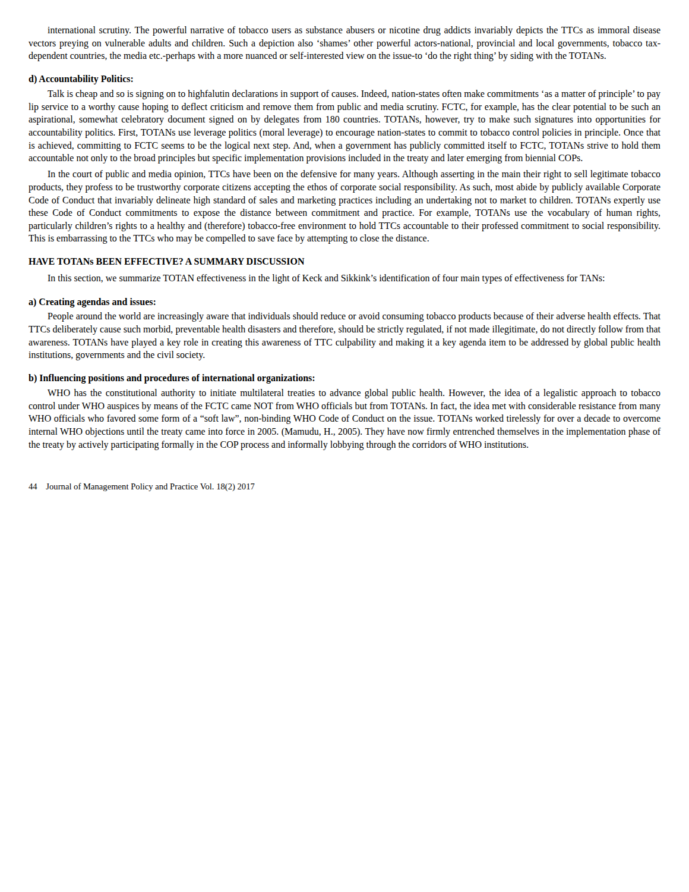international scrutiny. The powerful narrative of tobacco users as substance abusers or nicotine drug addicts invariably depicts the TTCs as immoral disease vectors preying on vulnerable adults and children. Such a depiction also ‘shames’ other powerful actors-national, provincial and local governments, tobacco tax-dependent countries, the media etc.-perhaps with a more nuanced or self-interested view on the issue-to ‘do the right thing’ by siding with the TOTANs.
d) Accountability Politics:
Talk is cheap and so is signing on to highfalutin declarations in support of causes. Indeed, nation-states often make commitments ‘as a matter of principle’ to pay lip service to a worthy cause hoping to deflect criticism and remove them from public and media scrutiny. FCTC, for example, has the clear potential to be such an aspirational, somewhat celebratory document signed on by delegates from 180 countries. TOTANs, however, try to make such signatures into opportunities for accountability politics. First, TOTANs use leverage politics (moral leverage) to encourage nation-states to commit to tobacco control policies in principle. Once that is achieved, committing to FCTC seems to be the logical next step. And, when a government has publicly committed itself to FCTC, TOTANs strive to hold them accountable not only to the broad principles but specific implementation provisions included in the treaty and later emerging from biennial COPs.
In the court of public and media opinion, TTCs have been on the defensive for many years. Although asserting in the main their right to sell legitimate tobacco products, they profess to be trustworthy corporate citizens accepting the ethos of corporate social responsibility. As such, most abide by publicly available Corporate Code of Conduct that invariably delineate high standard of sales and marketing practices including an undertaking not to market to children. TOTANs expertly use these Code of Conduct commitments to expose the distance between commitment and practice. For example, TOTANs use the vocabulary of human rights, particularly children’s rights to a healthy and (therefore) tobacco-free environment to hold TTCs accountable to their professed commitment to social responsibility. This is embarrassing to the TTCs who may be compelled to save face by attempting to close the distance.
HAVE TOTANs BEEN EFFECTIVE? A SUMMARY DISCUSSION
In this section, we summarize TOTAN effectiveness in the light of Keck and Sikkink’s identification of four main types of effectiveness for TANs:
a) Creating agendas and issues:
People around the world are increasingly aware that individuals should reduce or avoid consuming tobacco products because of their adverse health effects. That TTCs deliberately cause such morbid, preventable health disasters and therefore, should be strictly regulated, if not made illegitimate, do not directly follow from that awareness. TOTANs have played a key role in creating this awareness of TTC culpability and making it a key agenda item to be addressed by global public health institutions, governments and the civil society.
b) Influencing positions and procedures of international organizations:
WHO has the constitutional authority to initiate multilateral treaties to advance global public health. However, the idea of a legalistic approach to tobacco control under WHO auspices by means of the FCTC came NOT from WHO officials but from TOTANs. In fact, the idea met with considerable resistance from many WHO officials who favored some form of a “soft law”, non-binding WHO Code of Conduct on the issue. TOTANs worked tirelessly for over a decade to overcome internal WHO objections until the treaty came into force in 2005. (Mamudu, H., 2005). They have now firmly entrenched themselves in the implementation phase of the treaty by actively participating formally in the COP process and informally lobbying through the corridors of WHO institutions.
44 Journal of Management Policy and Practice Vol. 18(2) 2017